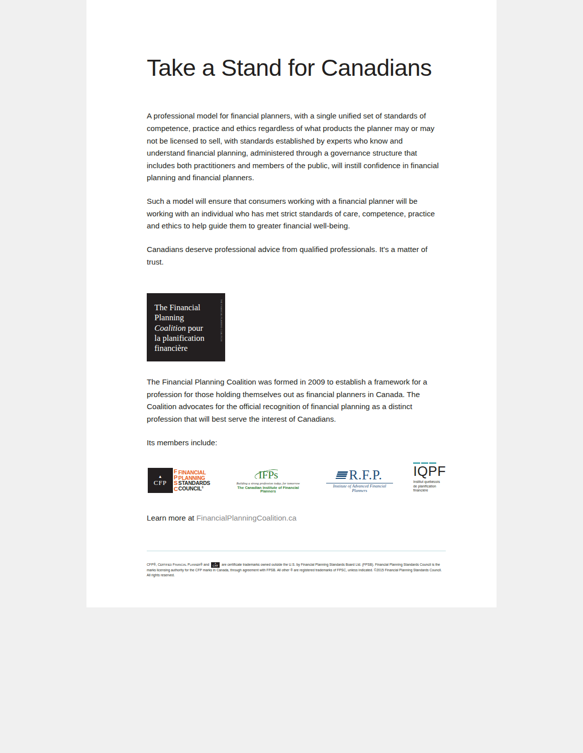Take a Stand for Canadians
A professional model for financial planners, with a single unified set of standards of competence, practice and ethics regardless of what products the planner may or may not be licensed to sell, with standards established by experts who know and understand financial planning, administered through a governance structure that includes both practitioners and members of the public, will instill confidence in financial planning and financial planners.
Such a model will ensure that consumers working with a financial planner will be working with an individual who has met strict standards of care, competence, practice and ethics to help guide them to greater financial well-being.
Canadians deserve professional advice from qualified professionals. It's a matter of trust.
THE FINANCIAL PLANNING COALITION The Financial
Planning
Coalition pour
la planification
financière
The Financial Planning Coalition was formed in 2009 to establish a framework for a profession for those holding themselves out as financial planners in Canada. The Coalition advocates for the official recognition of financial planning as a distinct profession that will best serve the interest of Canadians.
Its members include:
▲ CFP
FPSC
FINANCIAL PLANNING STANDARDS COUNCIL®
IFPs
Building a strong profession today, for tomorrow
The Canadian Institute of Financial Planners
R.F.P.
Institute of Advanced Financial Planners
IQPF
Institut québécois
de planification
financière
Learn more at FinancialPlanningCoalition.ca
CFP®, Certified Financial Planner® and ▲CFP are certificate trademarks owned outside the U.S. by Financial Planning Standards Board Ltd. (FPSB). Financial Planning Standards Council is the marks licensing authority for the CFP marks in Canada, through agreement with FPSB. All other ® are registered trademarks of FPSC, unless indicated. ©2015 Financial Planning Standards Council. All rights reserved.